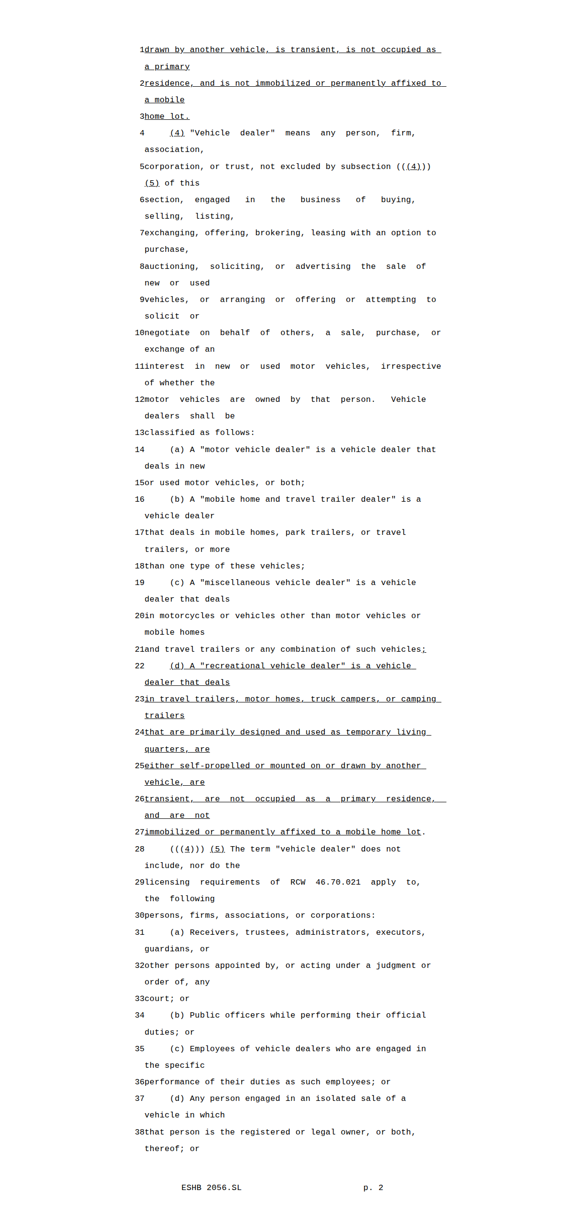| 1 | drawn by another vehicle, is transient, is not occupied as a primary |
| 2 | residence, and is not immobilized or permanently affixed to a mobile |
| 3 | home lot. |
| 4 | (4) "Vehicle dealer" means any person, firm, association, |
| 5 | corporation, or trust, not excluded by subsection (( (4) )) (5) of this |
| 6 | section, engaged in the business of buying, selling, listing, |
| 7 | exchanging, offering, brokering, leasing with an option to purchase, |
| 8 | auctioning, soliciting, or advertising the sale of new or used |
| 9 | vehicles, or arranging or offering or attempting to solicit or |
| 10 | negotiate on behalf of others, a sale, purchase, or exchange of an |
| 11 | interest in new or used motor vehicles, irrespective of whether the |
| 12 | motor vehicles are owned by that person. Vehicle dealers shall be |
| 13 | classified as follows: |
| 14 | (a) A "motor vehicle dealer" is a vehicle dealer that deals in new |
| 15 | or used motor vehicles, or both; |
| 16 | (b) A "mobile home and travel trailer dealer" is a vehicle dealer |
| 17 | that deals in mobile homes, park trailers, or travel trailers, or more |
| 18 | than one type of these vehicles; |
| 19 | (c) A "miscellaneous vehicle dealer" is a vehicle dealer that deals |
| 20 | in motorcycles or vehicles other than motor vehicles or mobile homes |
| 21 | and travel trailers or any combination of such vehicles ; |
| 22 | (d) A "recreational vehicle dealer" is a vehicle dealer that deals |
| 23 | in travel trailers, motor homes, truck campers, or camping trailers |
| 24 | that are primarily designed and used as temporary living quarters, are |
| 25 | either self-propelled or mounted on or drawn by another vehicle, are |
| 26 | transient, are not occupied as a primary residence, and are not |
| 27 | immobilized or permanently affixed to a mobile home lot . |
| 28 | ((( 4 ))) (5) The term "vehicle dealer" does not include, nor do the |
| 29 | licensing requirements of RCW 46.70.021 apply to, the following |
| 30 | persons, firms, associations, or corporations: |
| 31 | (a) Receivers, trustees, administrators, executors, guardians, or |
| 32 | other persons appointed by, or acting under a judgment or order of, any |
| 33 | court; or |
| 34 | (b) Public officers while performing their official duties; or |
| 35 | (c) Employees of vehicle dealers who are engaged in the specific |
| 36 | performance of their duties as such employees; or |
| 37 | (d) Any person engaged in an isolated sale of a vehicle in which |
| 38 | that person is the registered or legal owner, or both, thereof; or |
ESHB 2056.SL p. 2